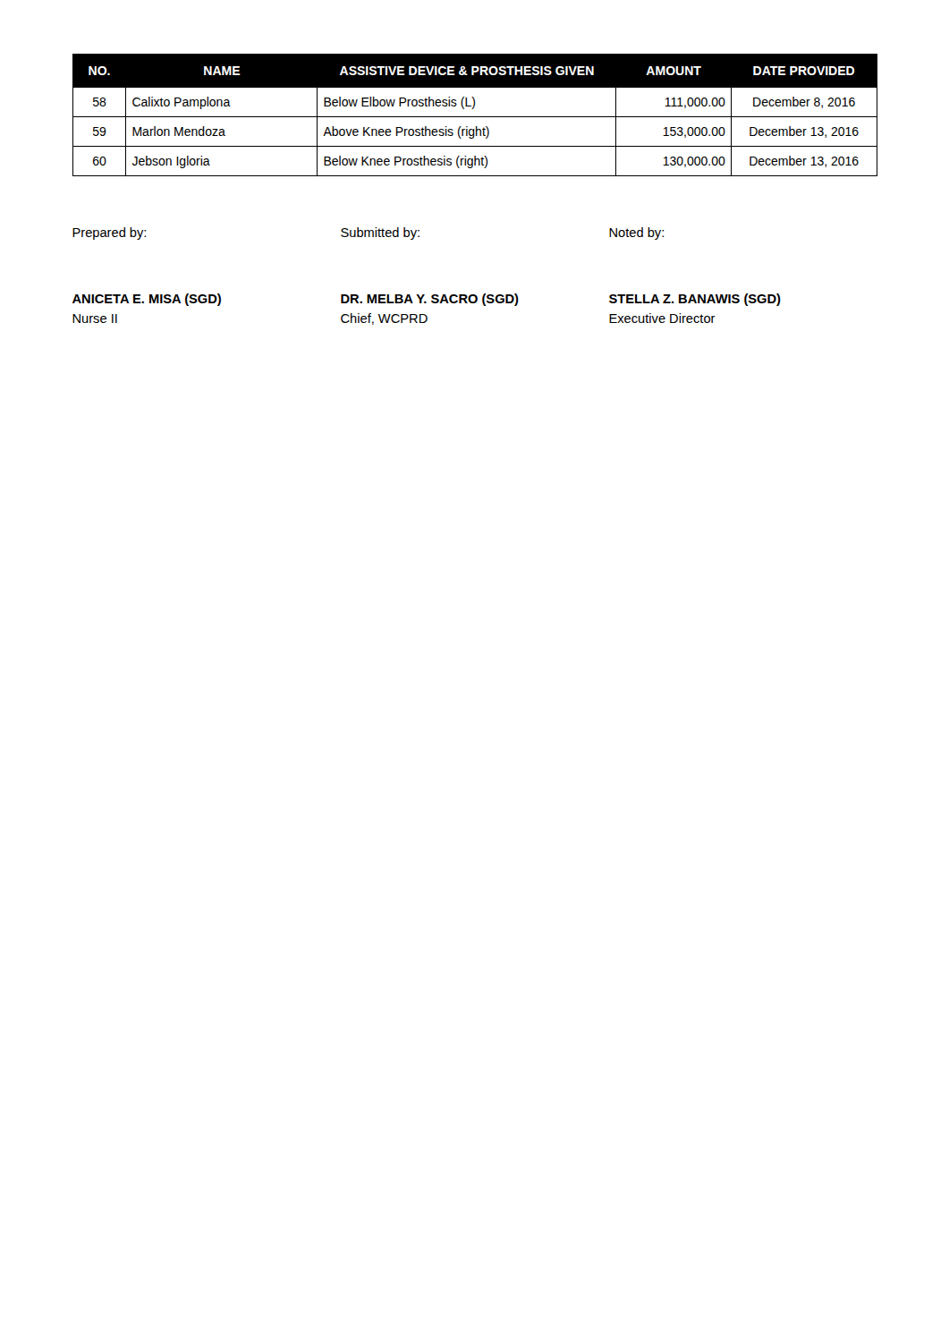| NO. | NAME | ASSISTIVE DEVICE & PROSTHESIS GIVEN | AMOUNT | DATE PROVIDED |
| --- | --- | --- | --- | --- |
| 58 | Calixto Pamplona | Below Elbow Prosthesis (L) | 111,000.00 | December 8, 2016 |
| 59 | Marlon Mendoza | Above Knee Prosthesis (right) | 153,000.00 | December 13, 2016 |
| 60 | Jebson Igloria | Below Knee Prosthesis (right) | 130,000.00 | December 13, 2016 |
| Prepared by: | Submitted by: | Noted by: |
| ANICETA E. MISA (SGD) Nurse II | DR. MELBA Y. SACRO (SGD) Chief, WCPRD | STELLA Z. BANAWIS (SGD) Executive Director |